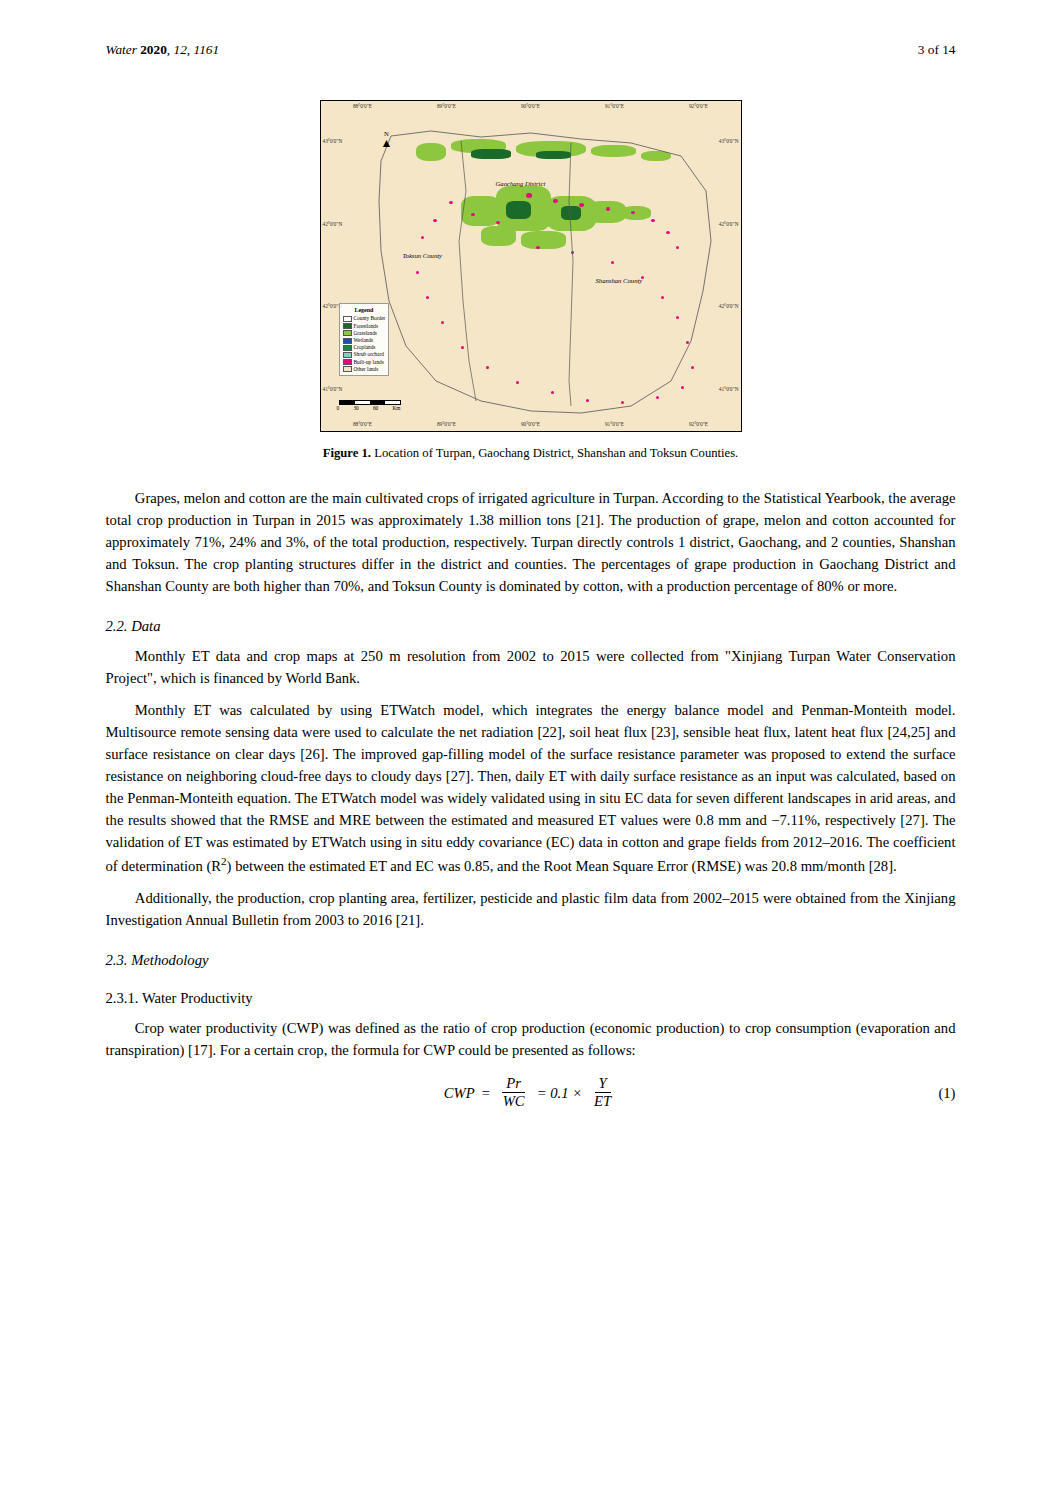Water 2020, 12, 1161
3 of 14
88°0'0"E 89°0'0"E 90°0'0"E 91°0'0"E 92°0'0"E
88°0'0"E 89°0'0"E 90°0'0"E 91°0'0"E 92°0'0"E
43°0'0"N 42°0'0"N 42°0'0"N 41°0'0"N
43°0'0"N 42°0'0"N 42°0'0"N 41°0'0"N
Gaochang District
Toksun County
Shanshan County
N
▲
Legend
County Border
Forestlands
Grasslands
Wetlands
Croplands
Shrub orchard
Built-up lands
Other lands
03060 Km
Figure 1. Location of Turpan, Gaochang District, Shanshan and Toksun Counties.
Grapes, melon and cotton are the main cultivated crops of irrigated agriculture in Turpan. According to the Statistical Yearbook, the average total crop production in Turpan in 2015 was approximately 1.38 million tons [21]. The production of grape, melon and cotton accounted for approximately 71%, 24% and 3%, of the total production, respectively. Turpan directly controls 1 district, Gaochang, and 2 counties, Shanshan and Toksun. The crop planting structures differ in the district and counties. The percentages of grape production in Gaochang District and Shanshan County are both higher than 70%, and Toksun County is dominated by cotton, with a production percentage of 80% or more.
2.2. Data
Monthly ET data and crop maps at 250 m resolution from 2002 to 2015 were collected from "Xinjiang Turpan Water Conservation Project", which is financed by World Bank.
Monthly ET was calculated by using ETWatch model, which integrates the energy balance model and Penman-Monteith model. Multisource remote sensing data were used to calculate the net radiation [22], soil heat flux [23], sensible heat flux, latent heat flux [24,25] and surface resistance on clear days [26]. The improved gap-filling model of the surface resistance parameter was proposed to extend the surface resistance on neighboring cloud-free days to cloudy days [27]. Then, daily ET with daily surface resistance as an input was calculated, based on the Penman-Monteith equation. The ETWatch model was widely validated using in situ EC data for seven different landscapes in arid areas, and the results showed that the RMSE and MRE between the estimated and measured ET values were 0.8 mm and −7.11%, respectively [27]. The validation of ET was estimated by ETWatch using in situ eddy covariance (EC) data in cotton and grape fields from 2012–2016. The coefficient of determination (R2) between the estimated ET and EC was 0.85, and the Root Mean Square Error (RMSE) was 20.8 mm/month [28].
Additionally, the production, crop planting area, fertilizer, pesticide and plastic film data from 2002–2015 were obtained from the Xinjiang Investigation Annual Bulletin from 2003 to 2016 [21].
2.3. Methodology
2.3.1. Water Productivity
Crop water productivity (CWP) was defined as the ratio of crop production (economic production) to crop consumption (evaporation and transpiration) [17]. For a certain crop, the formula for CWP could be presented as follows:
CWP = Pr WC = 0.1 × YET
(1)